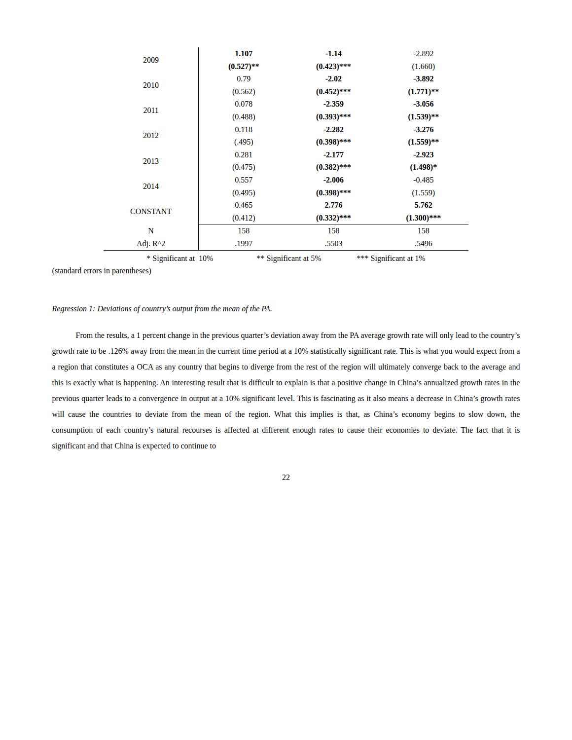| 2009 | 1.107 | -1.14 | -2.892 |
| (0.527)** | (0.423)*** | (1.660) |
| 2010 | 0.79 | -2.02 | -3.892 |
| (0.562) | (0.452)*** | (1.771)** |
| 2011 | 0.078 | -2.359 | -3.056 |
| (0.488) | (0.393)*** | (1.539)** |
| 2012 | 0.118 | -2.282 | -3.276 |
| (.495) | (0.398)*** | (1.559)** |
| 2013 | 0.281 | -2.177 | -2.923 |
| (0.475) | (0.382)*** | (1.498)* |
| 2014 | 0.557 | -2.006 | -0.485 |
| (0.495) | (0.398)*** | (1.559) |
| CONSTANT | 0.465 | 2.776 | 5.762 |
| (0.412) | (0.332)*** | (1.300)*** |
| N | 158 | 158 | 158 |
| Adj. R^2 | .1997 | .5503 | .5496 |
* Significant at 10% ** Significant at 5% *** Significant at 1%
(standard errors in parentheses)
Regression 1: Deviations of country’s output from the mean of the PA.
From the results, a 1 percent change in the previous quarter’s deviation away from the PA average growth rate will only lead to the country’s growth rate to be .126% away from the mean in the current time period at a 10% statistically significant rate. This is what you would expect from a a region that constitutes a OCA as any country that begins to diverge from the rest of the region will ultimately converge back to the average and this is exactly what is happening. An interesting result that is difficult to explain is that a positive change in China’s annualized growth rates in the previous quarter leads to a convergence in output at a 10% significant level. This is fascinating as it also means a decrease in China’s growth rates will cause the countries to deviate from the mean of the region. What this implies is that, as China’s economy begins to slow down, the consumption of each country’s natural recourses is affected at different enough rates to cause their economies to deviate. The fact that it is significant and that China is expected to continue to
22